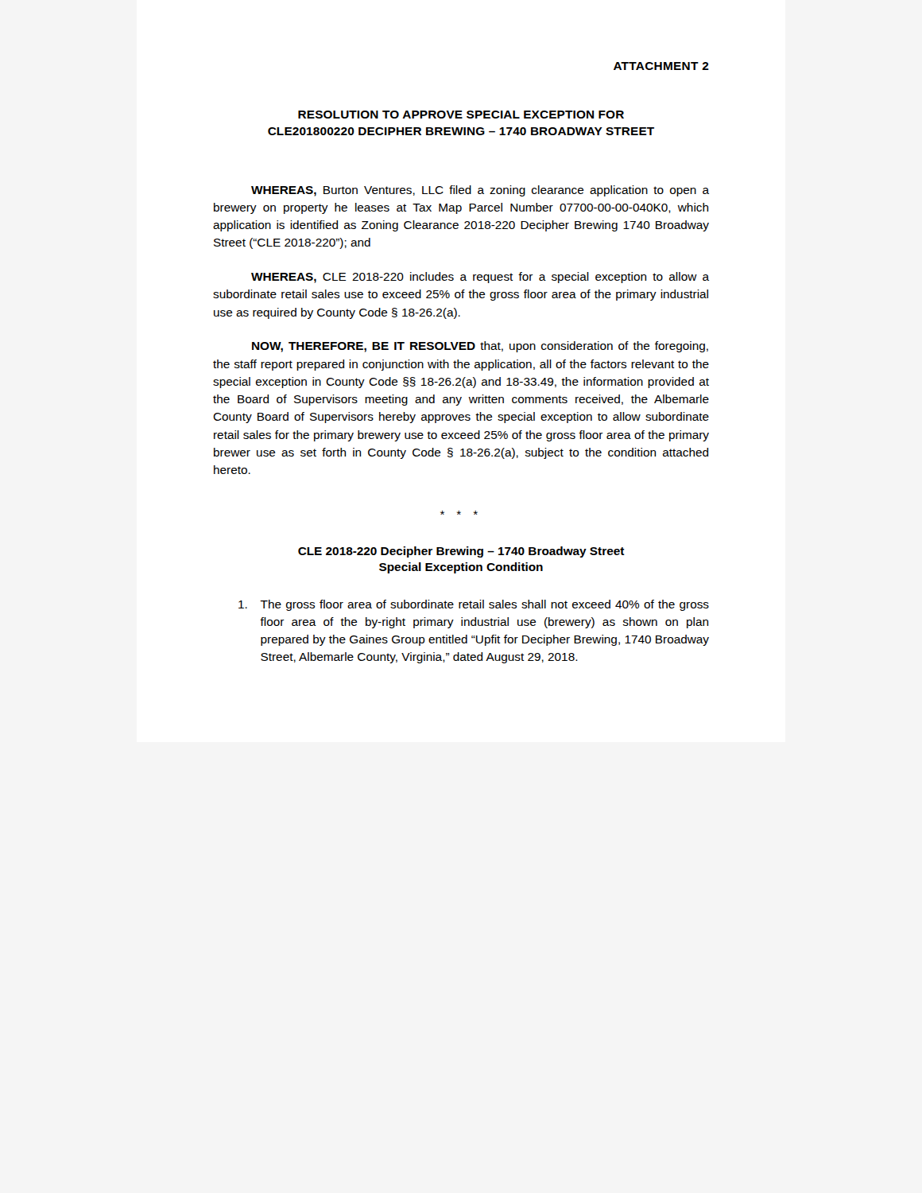ATTACHMENT 2
RESOLUTION TO APPROVE SPECIAL EXCEPTION FOR
CLE201800220 DECIPHER BREWING – 1740 BROADWAY STREET
WHEREAS, Burton Ventures, LLC filed a zoning clearance application to open a brewery on property he leases at Tax Map Parcel Number 07700-00-00-040K0, which application is identified as Zoning Clearance 2018-220 Decipher Brewing 1740 Broadway Street (“CLE 2018-220”); and
WHEREAS, CLE 2018-220 includes a request for a special exception to allow a subordinate retail sales use to exceed 25% of the gross floor area of the primary industrial use as required by County Code § 18-26.2(a).
NOW, THEREFORE, BE IT RESOLVED that, upon consideration of the foregoing, the staff report prepared in conjunction with the application, all of the factors relevant to the special exception in County Code §§ 18-26.2(a) and 18-33.49, the information provided at the Board of Supervisors meeting and any written comments received, the Albemarle County Board of Supervisors hereby approves the special exception to allow subordinate retail sales for the primary brewery use to exceed 25% of the gross floor area of the primary brewer use as set forth in County Code § 18-26.2(a), subject to the condition attached hereto.
* * *
CLE 2018-220 Decipher Brewing – 1740 Broadway Street
Special Exception Condition
The gross floor area of subordinate retail sales shall not exceed 40% of the gross floor area of the by-right primary industrial use (brewery) as shown on plan prepared by the Gaines Group entitled “Upfit for Decipher Brewing, 1740 Broadway Street, Albemarle County, Virginia,” dated August 29, 2018.